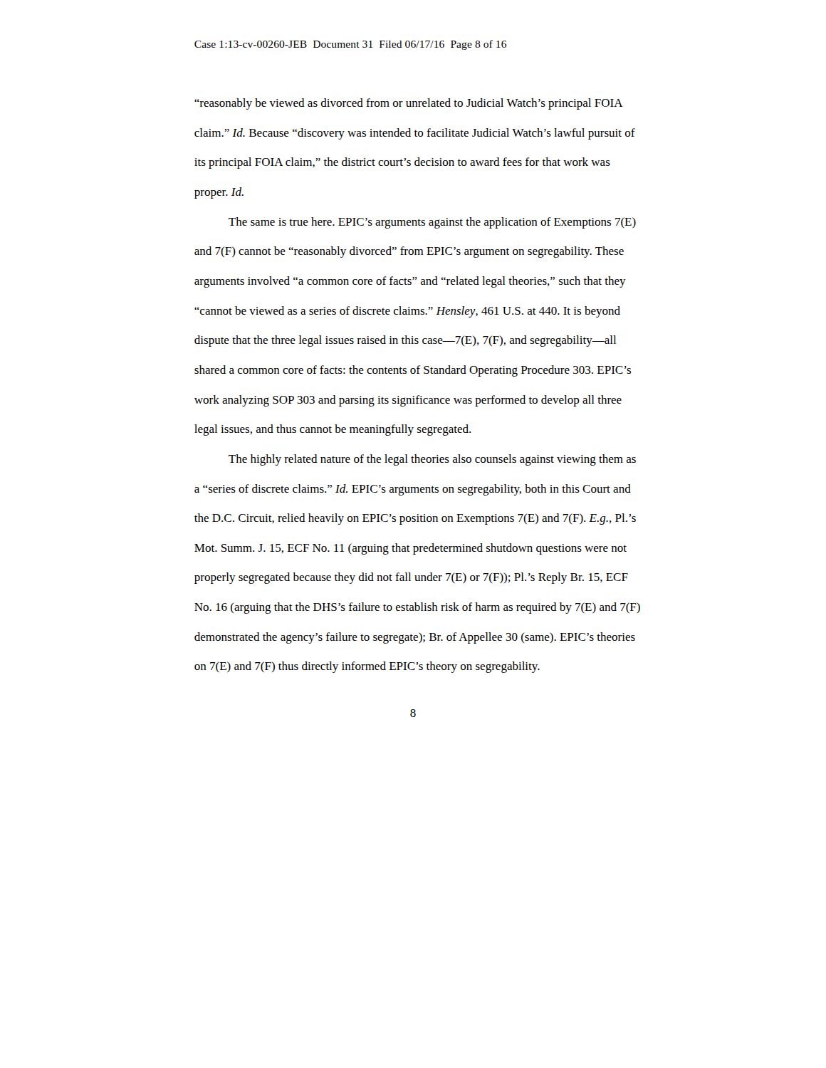Case 1:13-cv-00260-JEB Document 31 Filed 06/17/16 Page 8 of 16
“reasonably be viewed as divorced from or unrelated to Judicial Watch’s principal FOIA claim.” Id. Because “discovery was intended to facilitate Judicial Watch’s lawful pursuit of its principal FOIA claim,” the district court’s decision to award fees for that work was proper. Id.
The same is true here. EPIC’s arguments against the application of Exemptions 7(E) and 7(F) cannot be “reasonably divorced” from EPIC’s argument on segregability. These arguments involved “a common core of facts” and “related legal theories,” such that they “cannot be viewed as a series of discrete claims.” Hensley, 461 U.S. at 440. It is beyond dispute that the three legal issues raised in this case—7(E), 7(F), and segregability—all shared a common core of facts: the contents of Standard Operating Procedure 303. EPIC’s work analyzing SOP 303 and parsing its significance was performed to develop all three legal issues, and thus cannot be meaningfully segregated.
The highly related nature of the legal theories also counsels against viewing them as a “series of discrete claims.” Id. EPIC’s arguments on segregability, both in this Court and the D.C. Circuit, relied heavily on EPIC’s position on Exemptions 7(E) and 7(F). E.g., Pl.’s Mot. Summ. J. 15, ECF No. 11 (arguing that predetermined shutdown questions were not properly segregated because they did not fall under 7(E) or 7(F)); Pl.’s Reply Br. 15, ECF No. 16 (arguing that the DHS’s failure to establish risk of harm as required by 7(E) and 7(F) demonstrated the agency’s failure to segregate); Br. of Appellee 30 (same). EPIC’s theories on 7(E) and 7(F) thus directly informed EPIC’s theory on segregability.
8